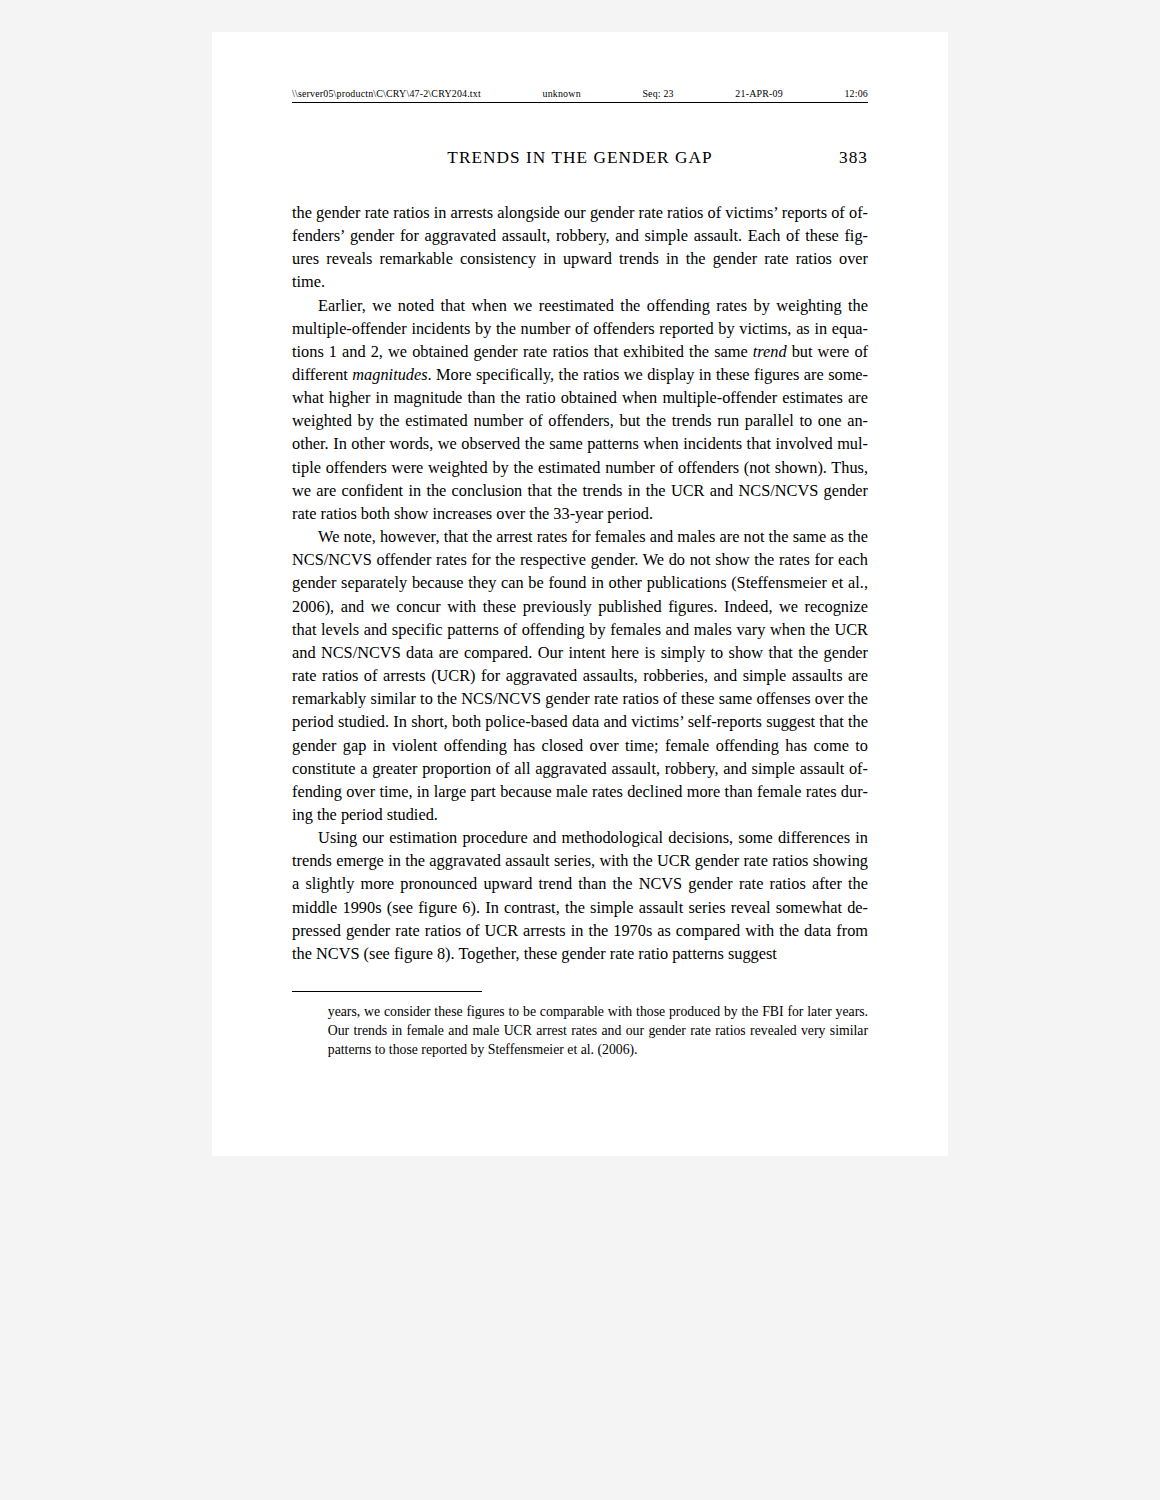\\server05\productn\C\CRY\47-2\CRY204.txt unknown Seq: 23 21-APR-09 12:06
TRENDS IN THE GENDER GAP 383
the gender rate ratios in arrests alongside our gender rate ratios of victims’ reports of offenders’ gender for aggravated assault, robbery, and simple assault. Each of these figures reveals remarkable consistency in upward trends in the gender rate ratios over time.
Earlier, we noted that when we reestimated the offending rates by weighting the multiple-offender incidents by the number of offenders reported by victims, as in equations 1 and 2, we obtained gender rate ratios that exhibited the same trend but were of different magnitudes. More specifically, the ratios we display in these figures are somewhat higher in magnitude than the ratio obtained when multiple-offender estimates are weighted by the estimated number of offenders, but the trends run parallel to one another. In other words, we observed the same patterns when incidents that involved multiple offenders were weighted by the estimated number of offenders (not shown). Thus, we are confident in the conclusion that the trends in the UCR and NCS/NCVS gender rate ratios both show increases over the 33-year period.
We note, however, that the arrest rates for females and males are not the same as the NCS/NCVS offender rates for the respective gender. We do not show the rates for each gender separately because they can be found in other publications (Steffensmeier et al., 2006), and we concur with these previously published figures. Indeed, we recognize that levels and specific patterns of offending by females and males vary when the UCR and NCS/NCVS data are compared. Our intent here is simply to show that the gender rate ratios of arrests (UCR) for aggravated assaults, robberies, and simple assaults are remarkably similar to the NCS/NCVS gender rate ratios of these same offenses over the period studied. In short, both police-based data and victims’ self-reports suggest that the gender gap in violent offending has closed over time; female offending has come to constitute a greater proportion of all aggravated assault, robbery, and simple assault offending over time, in large part because male rates declined more than female rates during the period studied.
Using our estimation procedure and methodological decisions, some differences in trends emerge in the aggravated assault series, with the UCR gender rate ratios showing a slightly more pronounced upward trend than the NCVS gender rate ratios after the middle 1990s (see figure 6). In contrast, the simple assault series reveal somewhat depressed gender rate ratios of UCR arrests in the 1970s as compared with the data from the NCVS (see figure 8). Together, these gender rate ratio patterns suggest
years, we consider these figures to be comparable with those produced by the FBI for later years. Our trends in female and male UCR arrest rates and our gender rate ratios revealed very similar patterns to those reported by Steffensmeier et al. (2006).